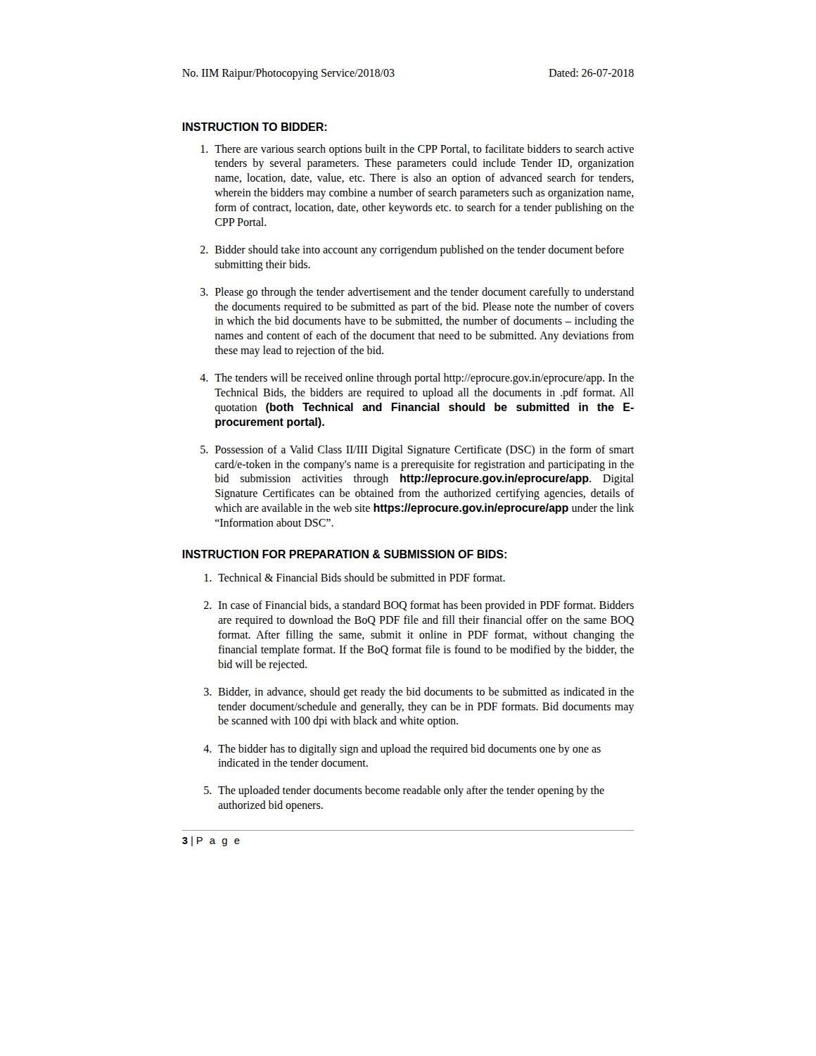No. IIM Raipur/Photocopying Service/2018/03
Dated: 26-07-2018
INSTRUCTION TO BIDDER:
There are various search options built in the CPP Portal, to facilitate bidders to search active tenders by several parameters. These parameters could include Tender ID, organization name, location, date, value, etc. There is also an option of advanced search for tenders, wherein the bidders may combine a number of search parameters such as organization name, form of contract, location, date, other keywords etc. to search for a tender publishing on the CPP Portal.
Bidder should take into account any corrigendum published on the tender document before submitting their bids.
Please go through the tender advertisement and the tender document carefully to understand the documents required to be submitted as part of the bid. Please note the number of covers in which the bid documents have to be submitted, the number of documents – including the names and content of each of the document that need to be submitted. Any deviations from these may lead to rejection of the bid.
The tenders will be received online through portal http://eprocure.gov.in/eprocure/app. In the Technical Bids, the bidders are required to upload all the documents in .pdf format. All quotation (both Technical and Financial should be submitted in the E-procurement portal).
Possession of a Valid Class II/III Digital Signature Certificate (DSC) in the form of smart card/e-token in the company's name is a prerequisite for registration and participating in the bid submission activities through http://eprocure.gov.in/eprocure/app. Digital Signature Certificates can be obtained from the authorized certifying agencies, details of which are available in the web site https://eprocure.gov.in/eprocure/app under the link “Information about DSC”.
INSTRUCTION FOR PREPARATION & SUBMISSION OF BIDS:
Technical & Financial Bids should be submitted in PDF format.
In case of Financial bids, a standard BOQ format has been provided in PDF format. Bidders are required to download the BoQ PDF file and fill their financial offer on the same BOQ format. After filling the same, submit it online in PDF format, without changing the financial template format. If the BoQ format file is found to be modified by the bidder, the bid will be rejected.
Bidder, in advance, should get ready the bid documents to be submitted as indicated in the tender document/schedule and generally, they can be in PDF formats. Bid documents may be scanned with 100 dpi with black and white option.
The bidder has to digitally sign and upload the required bid documents one by one as indicated in the tender document.
The uploaded tender documents become readable only after the tender opening by the authorized bid openers.
3 | P a g e